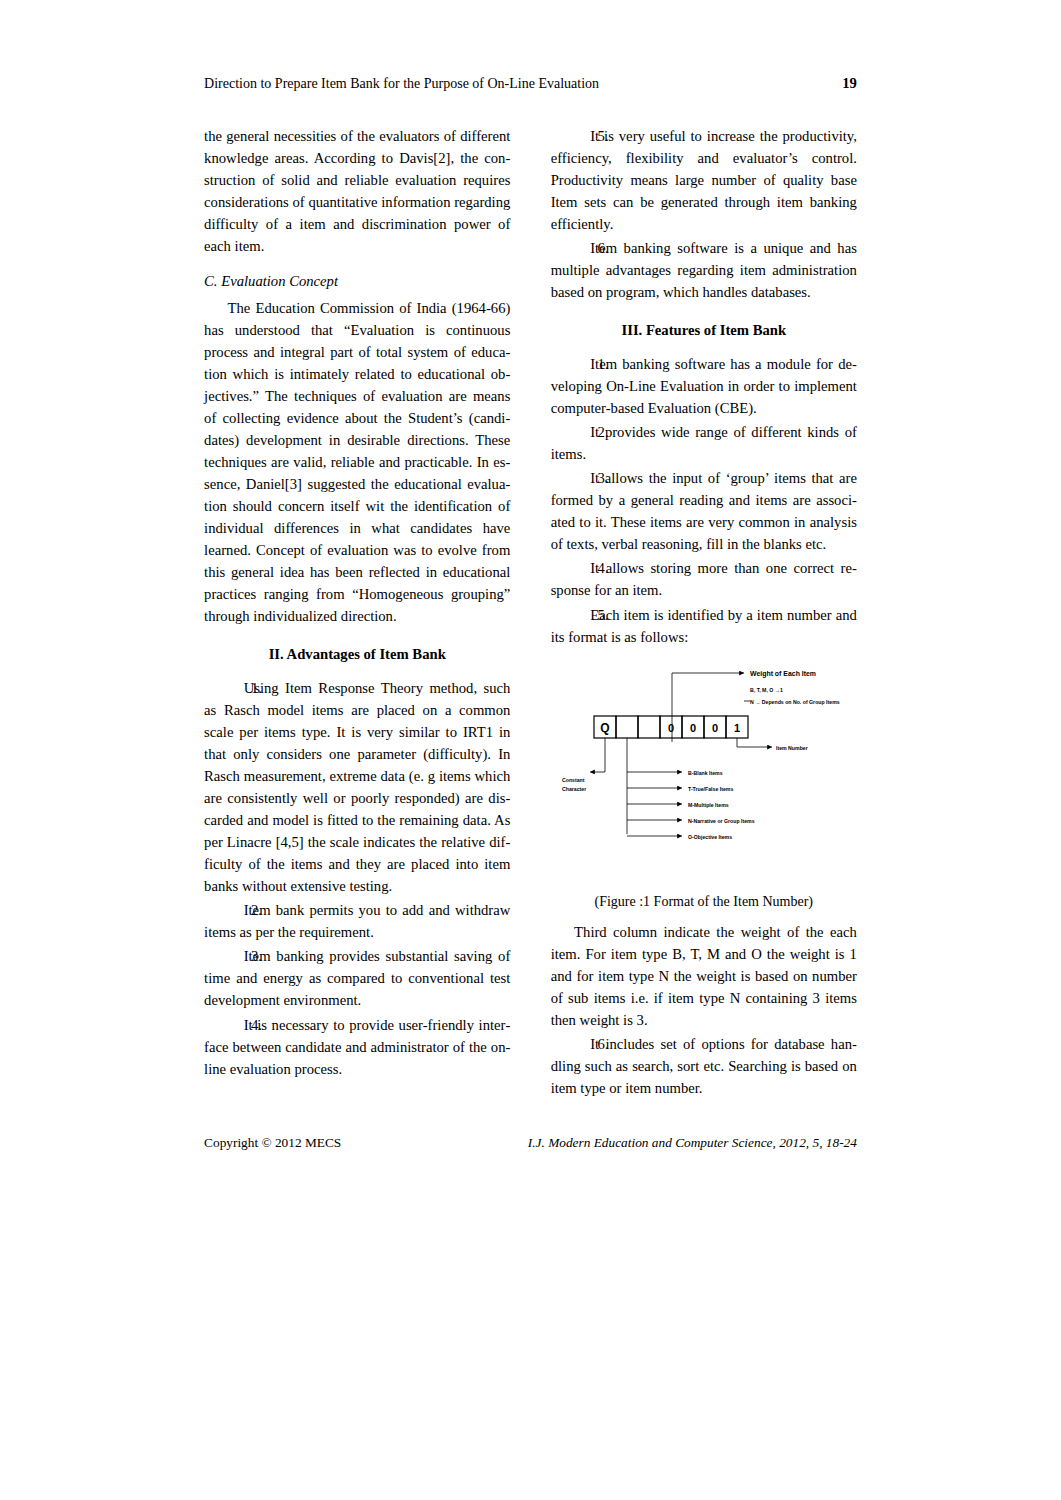Direction to Prepare Item Bank for the Purpose of On-Line Evaluation 19
the general necessities of the evaluators of different knowledge areas. According to Davis[2], the construction of solid and reliable evaluation requires considerations of quantitative information regarding difficulty of a item and discrimination power of each item.
C. Evaluation Concept
The Education Commission of India (1964-66) has understood that “Evaluation is continuous process and integral part of total system of education which is intimately related to educational objectives.” The techniques of evaluation are means of collecting evidence about the Student’s (candidates) development in desirable directions. These techniques are valid, reliable and practicable. In essence, Daniel[3] suggested the educational evaluation should concern itself wit the identification of individual differences in what candidates have learned. Concept of evaluation was to evolve from this general idea has been reflected in educational practices ranging from “Homogeneous grouping” through individualized direction.
II. Advantages of Item Bank
1. Using Item Response Theory method, such as Rasch model items are placed on a common scale per items type. It is very similar to IRT1 in that only considers one parameter (difficulty). In Rasch measurement, extreme data (e. g items which are consistently well or poorly responded) are discarded and model is fitted to the remaining data. As per Linacre [4,5] the scale indicates the relative difficulty of the items and they are placed into item banks without extensive testing.
2. Item bank permits you to add and withdraw items as per the requirement.
3. Item banking provides substantial saving of time and energy as compared to conventional test development environment.
4. It is necessary to provide user-friendly interface between candidate and administrator of the on-line evaluation process.
5. It is very useful to increase the productivity, efficiency, flexibility and evaluator’s control. Productivity means large number of quality base Item sets can be generated through item banking efficiently.
6. Item banking software is a unique and has multiple advantages regarding item administration based on program, which handles databases.
III. Features of Item Bank
1. Item banking software has a module for developing On-Line Evaluation in order to implement computer-based Evaluation (CBE).
2. It provides wide range of different kinds of items.
3. It allows the input of ‘group’ items that are formed by a general reading and items are associated to it. These items are very common in analysis of texts, verbal reasoning, fill in the blanks etc.
4. It allows storing more than one correct response for an item.
5. Each item is identified by a item number and its format is as follows:
Weight of Each Item B, T, M, O →1 N → Depends on No. of Group Items Q 0 0 0 1 Item Number Constant Character B-Blank Items T-True/False Items M-Multiple Items N-Narrative or Group Items O-Objective Items
(Figure :1 Format of the Item Number)
Third column indicate the weight of the each item. For item type B, T, M and O the weight is 1 and for item type N the weight is based on number of sub items i.e. if item type N containing 3 items then weight is 3.
6. It includes set of options for database handling such as search, sort etc. Searching is based on item type or item number.
Copyright © 2012 MECS I.J. Modern Education and Computer Science, 2012, 5, 18-24